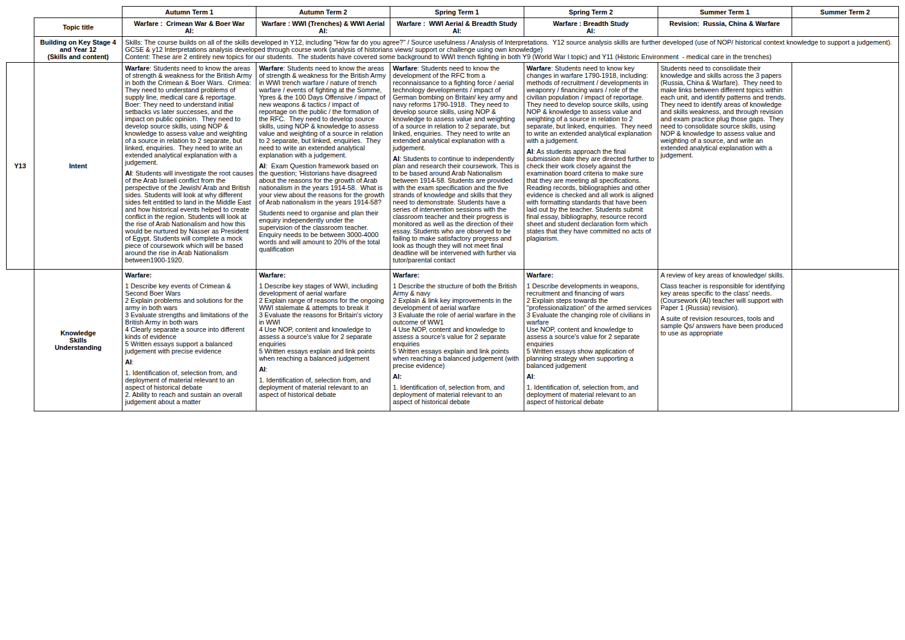| | | Autumn Term 1 | Autumn Term 2 | Spring Term 1 | Spring Term 2 | Summer Term 1 | Summer Term 2 |
| --- | --- | --- | --- | --- | --- | --- | --- |
| | Topic title | Warfare : Crimean War & Boer War AI: | Warfare : WWI (Trenches) & WWI Aerial AI: | Warfare : WWI Aerial & Breadth Study AI: | Warfare : Breadth Study AI: | Revision: Russia, China & Warfare | |
| | Building on Key Stage 4 and Year 12 (Skills and content) | Skills: The course builds on all of the skills developed in Y12, including "How far do you agree?" / Source usefulness / Analysis of Interpretations. Y12 source analysis skills are further developed (use of NOP/ historical context knowledge to support a judgement). GCSE & y12 Interpretations analysis developed through course work (analysis of historians views/ support or challenge using own knowledge) Content: These are 2 entirely new topics for our students. The students have covered some background to WWI trench fighting in both Y9 (World War I topic) and Y11 (Historic Environment - medical care in the trenches) |
| Y13 | Intent | Warfare : Students need to know the areas of strength & weakness for the British Army in both the Crimean & Boer Wars. Crimea: They need to understand problems of supply line, medical care & reportage. Boer: They need to understand initial setbacks vs later successes, and the impact on public opinion. They need to develop source skills, using NOP & knowledge to assess value and weighting of a source in relation to 2 separate, but linked, enquiries. They need to write an extended analytical explanation with a judgement. AI : Students will investigate the root causes of the Arab Israeli conflict from the perspective of the Jewish/ Arab and British sides. Students will look at why different sides felt entitled to land in the Middle East and how historical events helped to create conflict in the region. Students will look at the rise of Arab Nationalism and how this would be nurtured by Nasser as President of Egypt. Students will complete a mock piece of coursework which will be based around the rise in Arab Nationalism between1900-1920. | Warfare : Students need to know the areas of strength & weakness for the British Army in WWI trench warfare / nature of trench warfare / events of fighting at the Somme, Ypres & the 100 Days Offensive / impact of new weapons & tactics / impact of reportage on the public / the formation of the RFC. They need to develop source skills, using NOP & knowledge to assess value and weighting of a source in relation to 2 separate, but linked, enquiries. They need to write an extended analytical explanation with a judgement. AI : Exam Question framework based on the question; 'Historians have disagreed about the reasons for the growth of Arab nationalism in the years 1914-58. What is your view about the reasons for the growth of Arab nationalism in the years 1914-58? Students need to organise and plan their enquiry independently under the supervision of the classroom teacher. Enquiry needs to be between 3000-4000 words and will amount to 20% of the total qualification | Warfare : Students need to know the development of the RFC from a reconnaissance to a fighting force / aerial technology developments / impact of German bombing on Britain/ key army and navy reforms 1790-1918. They need to develop source skills, using NOP & knowledge to assess value and weighting of a source in relation to 2 separate, but linked, enquiries. They need to write an extended analytical explanation with a judgement. AI : Students to continue to independently plan and research their coursework. This is to be based around Arab Nationalism between 1914-58. Students are provided with the exam specification and the five strands of knowledge and skills that they need to demonstrate. Students have a series of intervention sessions with the classroom teacher and their progress is monitored as well as the direction of their essay. Students who are observed to be failing to make satisfactory progress and look as though they will not meet final deadline will be intervened with further via tutor/parental contact | Warfare : Students need to know key changes in warfare 1790-1918, including: methods of recruitment / developments in weaponry / financing wars / role of the civilian population / impact of reportage. They need to develop source skills, using NOP & knowledge to assess value and weighting of a source in relation to 2 separate, but linked, enquiries. They need to write an extended analytical explanation with a judgement. AI : As students approach the final submission date they are directed further to check their work closely against the examination board criteria to make sure that they are meeting all specifications. Reading records, bibliographies and other evidence is checked and all work is aligned with formatting standards that have been laid out by the teacher. Students submit final essay, bibliography, resource record sheet and student declaration form which states that they have committed no acts of plagiarism. | Students need to consolidate their knowledge and skills across the 3 papers (Russia, China & Warfare). They need to make links between different topics within each unit, and identify patterns and trends. They need to identify areas of knowledge and skills weakness, and through revision and exam practice plug those gaps. They need to consolidate source skills, using NOP & knowledge to assess value and weighting of a source, and write an extended analytical explanation with a judgement. | |
| | Knowledge Skills Understanding | Warfare: 1 Describe key events of Crimean & Second Boer Wars 2 Explain problems and solutions for the army in both wars 3 Evaluate strengths and limitations of the British Army in both wars 4 Clearly separate a source into different kinds of evidence 5 Written essays support a balanced judgement with precise evidence AI : 1. Identification of, selection from, and deployment of material relevant to an aspect of historical debate 2. Ability to reach and sustain an overall judgement about a matter | Warfare: 1 Describe key stages of WWI, including development of aerial warfare 2 Explain range of reasons for the ongoing WWI stalemate & attempts to break it 3 Evaluate the reasons for Britain's victory in WWI 4 Use NOP, content and knowledge to assess a source's value for 2 separate enquiries 5 Written essays explain and link points when reaching a balanced judgement AI : 1. Identification of, selection from, and deployment of material relevant to an aspect of historical debate | Warfare: 1 Describe the structure of both the British Army & navy 2 Explain & link key improvements in the development of aerial warfare 3 Evaluate the role of aerial warfare in the outcome of WW1 4 Use NOP, content and knowledge to assess a source's value for 2 separate enquiries 5 Written essays explain and link points when reaching a balanced judgement (with precise evidence) AI: 1. Identification of, selection from, and deployment of material relevant to an aspect of historical debate | Warfare: 1 Describe developments in weapons, recruitment and financing of wars 2 Explain steps towards the "professionalization" of the armed services 3 Evaluate the changing role of civilians in warfare Use NOP, content and knowledge to assess a source's value for 2 separate enquiries 5 Written essays show application of planning strategy when supporting a balanced judgement AI : 1. Identification of, selection from, and deployment of material relevant to an aspect of historical debate | A review of key areas of knowledge/ skills. Class teacher is responsible for identifying key areas specific to the class' needs. (Coursework (AI) teacher will support with Paper 1 (Russia) revision). A suite of revision resources, tools and sample Qs/ answers have been produced to use as appropriate | |